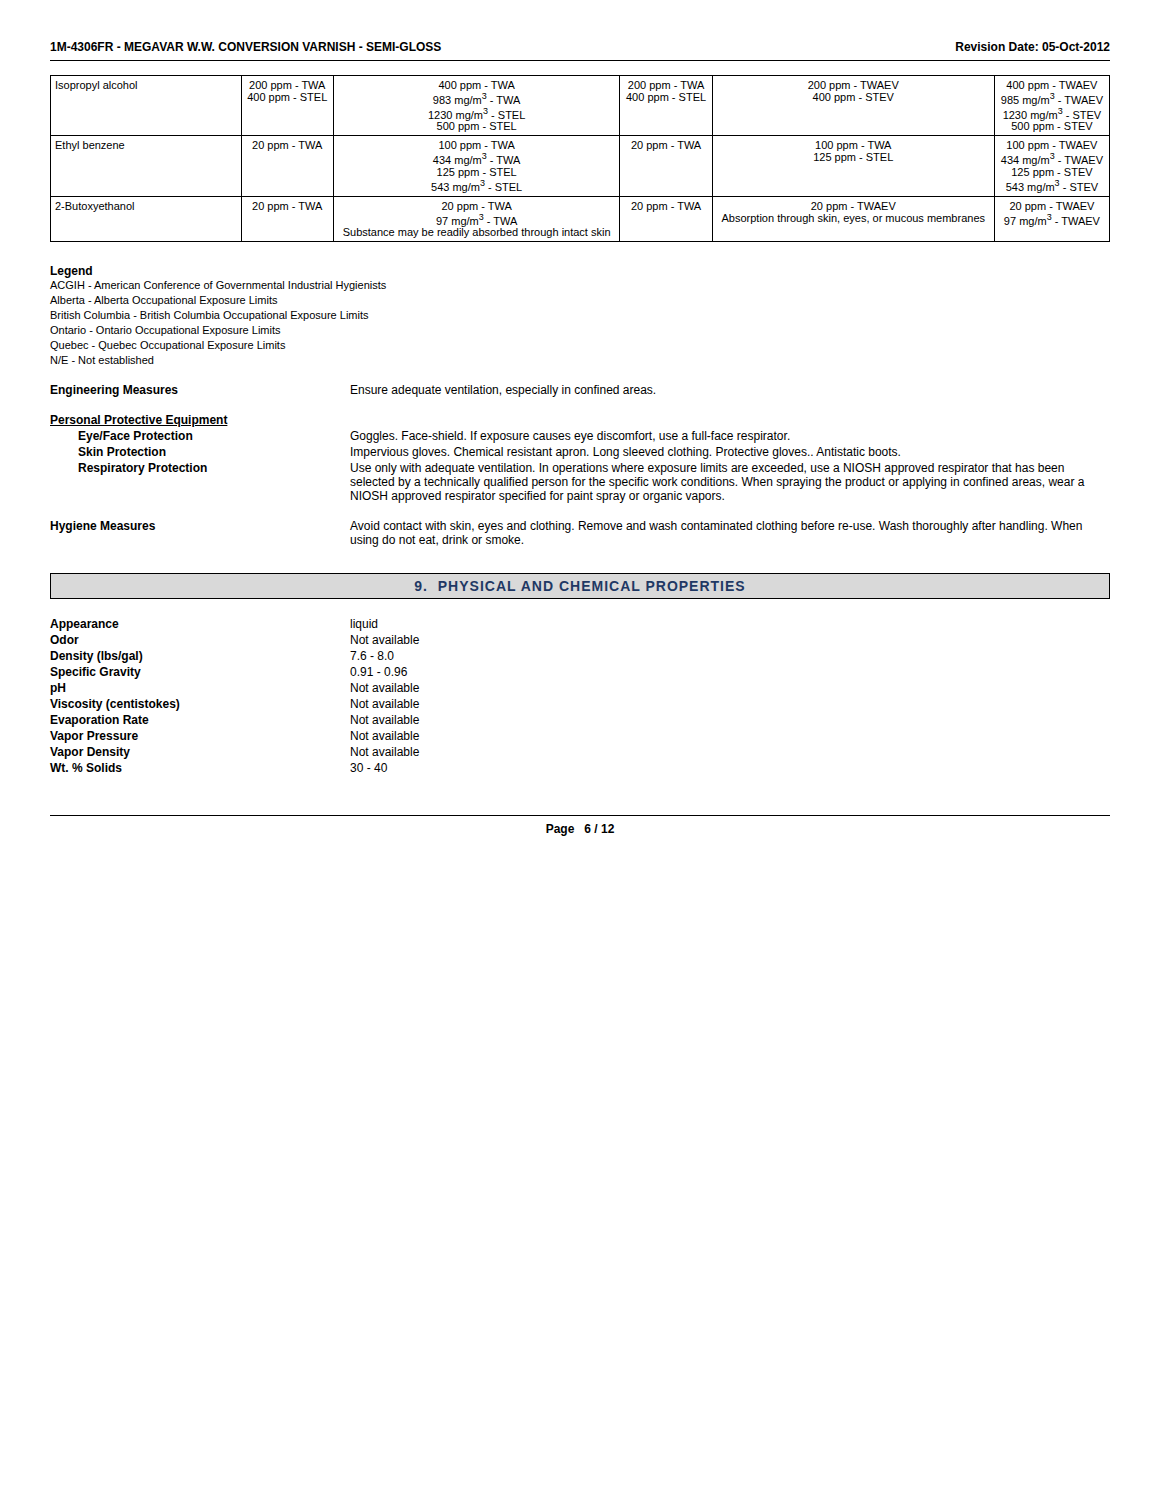1M-4306FR - MEGAVAR W.W. CONVERSION VARNISH - SEMI-GLOSS
Revision Date: 05-Oct-2012
| Isopropyl alcohol | 200 ppm - TWA 400 ppm - STEL | 400 ppm - TWA 983 mg/m 3 - TWA 1230 mg/m 3 - STEL 500 ppm - STEL | 200 ppm - TWA 400 ppm - STEL | 200 ppm - TWAEV 400 ppm - STEV | 400 ppm - TWAEV 985 mg/m 3 - TWAEV 1230 mg/m 3 - STEV 500 ppm - STEV |
| Ethyl benzene | 20 ppm - TWA | 100 ppm - TWA 434 mg/m 3 - TWA 125 ppm - STEL 543 mg/m 3 - STEL | 20 ppm - TWA | 100 ppm - TWA 125 ppm - STEL | 100 ppm - TWAEV 434 mg/m 3 - TWAEV 125 ppm - STEV 543 mg/m 3 - STEV |
| 2-Butoxyethanol | 20 ppm - TWA | 20 ppm - TWA 97 mg/m 3 - TWA Substance may be readily absorbed through intact skin | 20 ppm - TWA | 20 ppm - TWAEV Absorption through skin, eyes, or mucous membranes | 20 ppm - TWAEV 97 mg/m 3 - TWAEV |
Legend
ACGIH - American Conference of Governmental Industrial Hygienists
Alberta - Alberta Occupational Exposure Limits
British Columbia - British Columbia Occupational Exposure Limits
Ontario - Ontario Occupational Exposure Limits
Quebec - Quebec Occupational Exposure Limits
N/E - Not established
Engineering Measures
Ensure adequate ventilation, especially in confined areas.
Personal Protective Equipment
Eye/Face Protection
Goggles. Face-shield. If exposure causes eye discomfort, use a full-face respirator.
Skin Protection
Impervious gloves. Chemical resistant apron. Long sleeved clothing. Protective gloves.. Antistatic boots.
Respiratory Protection
Use only with adequate ventilation. In operations where exposure limits are exceeded, use a NIOSH approved respirator that has been selected by a technically qualified person for the specific work conditions. When spraying the product or applying in confined areas, wear a NIOSH approved respirator specified for paint spray or organic vapors.
Hygiene Measures
Avoid contact with skin, eyes and clothing. Remove and wash contaminated clothing before re-use. Wash thoroughly after handling. When using do not eat, drink or smoke.
9. PHYSICAL AND CHEMICAL PROPERTIES
Appearance
liquid
Odor
Not available
Density (lbs/gal)
7.6 - 8.0
Specific Gravity
0.91 - 0.96
pH
Not available
Viscosity (centistokes)
Not available
Evaporation Rate
Not available
Vapor Pressure
Not available
Vapor Density
Not available
Wt. % Solids
30 - 40
Page 6 / 12